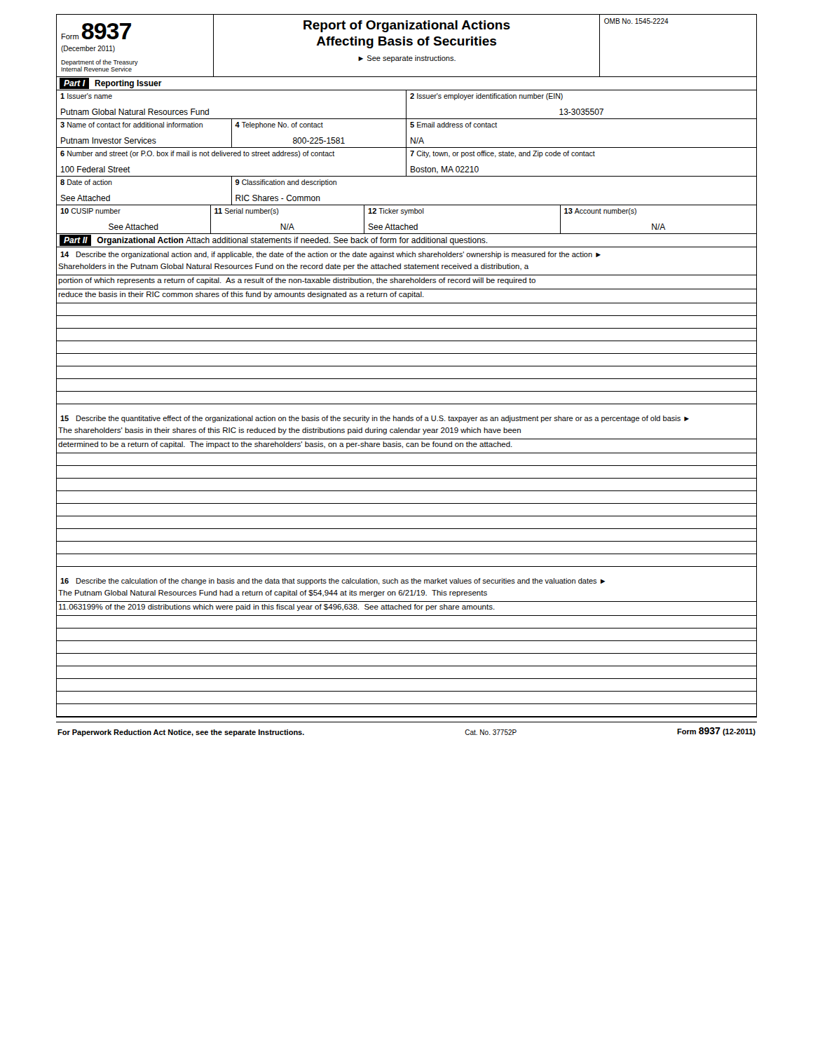Form 8937
(December 2011)
Department of the Treasury
Internal Revenue Service
Report of Organizational Actions
Affecting Basis of Securities
► See separate instructions.
OMB No. 1545-2224
Part IReporting Issuer
1 Issuer's name
Putnam Global Natural Resources Fund
2 Issuer's employer identification number (EIN)
13-3035507
3 Name of contact for additional information
Putnam Investor Services
4 Telephone No. of contact
800-225-1581
5 Email address of contact
N/A
6 Number and street (or P.O. box if mail is not delivered to street address) of contact
100 Federal Street
7 City, town, or post office, state, and Zip code of contact
Boston, MA 02210
8 Date of action
See Attached
9 Classification and description
RIC Shares - Common
10 CUSIP number
See Attached
11 Serial number(s)
N/A
12 Ticker symbol
See Attached
13 Account number(s)
N/A
Part IIOrganizational Action Attach additional statements if needed. See back of form for additional questions.
14
Describe the organizational action and, if applicable, the date of the action or the date against which shareholders' ownership is measured for the action ►
Shareholders in the Putnam Global Natural Resources Fund on the record date per the attached statement received a distribution, a
portion of which represents a return of capital. As a result of the non-taxable distribution, the shareholders of record will be required to
reduce the basis in their RIC common shares of this fund by amounts designated as a return of capital.
15
Describe the quantitative effect of the organizational action on the basis of the security in the hands of a U.S. taxpayer as an adjustment per share or as a percentage of old basis ►
The shareholders' basis in their shares of this RIC is reduced by the distributions paid during calendar year 2019 which have been
determined to be a return of capital. The impact to the shareholders' basis, on a per-share basis, can be found on the attached.
16
Describe the calculation of the change in basis and the data that supports the calculation, such as the market values of securities and the valuation dates ►
The Putnam Global Natural Resources Fund had a return of capital of $54,944 at its merger on 6/21/19. This represents
11.063199% of the 2019 distributions which were paid in this fiscal year of $496,638. See attached for per share amounts.
For Paperwork Reduction Act Notice, see the separate Instructions.
Cat. No. 37752P
Form 8937 (12-2011)